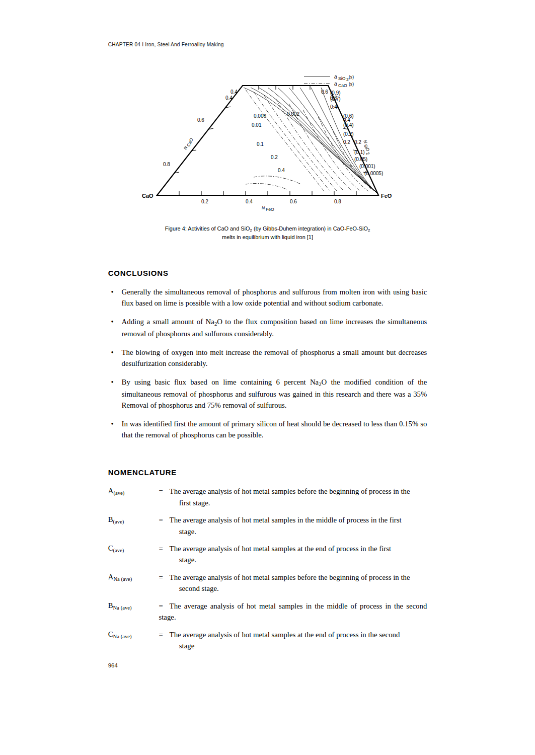CHAPTER 04 I Iron, Steel And Ferroalloy Making
CaO FeO 0.2 0.4 0.6 0.8 N FeO 0.8 0.6 0.4 N CaO 0.6 0.4 0.2 N SiO 2 a SiO 2 (s) a CaO (s) 0.006 0.002 0.01 0.1 0.2 0.4 0.4 0.2 (0.9) (0.7) (0.6) (0.4) (0.2) (0.1) (0.05) (0.001) (0.0005) 0.4 0.6
Figure 4: Activities of CaO and SiO2 (by Gibbs-Duhem integration) in CaO-FeO-SiO2
melts in equilibrium with liquid iron [1]
CONCLUSIONS
Generally the simultaneous removal of phosphorus and sulfurous from molten iron with using basic flux based on lime is possible with a low oxide potential and without sodium carbonate.
Adding a small amount of Na2O to the flux composition based on lime increases the simultaneous removal of phosphorus and sulfurous considerably.
The blowing of oxygen into melt increase the removal of phosphorus a small amount but decreases desulfurization considerably.
By using basic flux based on lime containing 6 percent Na2O the modified condition of the simultaneous removal of phosphorus and sulfurous was gained in this research and there was a 35% Removal of phosphorus and 75% removal of sulfurous.
In was identified first the amount of primary silicon of heat should be decreased to less than 0.15% so that the removal of phosphorus can be possible.
NOMENCLATURE
A(ave)
=The average analysis of hot metal samples before the beginning of process in the first stage.
B(ave)
=The average analysis of hot metal samples in the middle of process in the first stage.
C(ave)
=The average analysis of hot metal samples at the end of process in the first stage.
ANa (ave)
=The average analysis of hot metal samples before the beginning of process in the second stage.
BNa (ave)
=The average analysis of hot metal samples in the middle of process in the second stage.
CNa (ave)
=The average analysis of hot metal samples at the end of process in the second stage
964